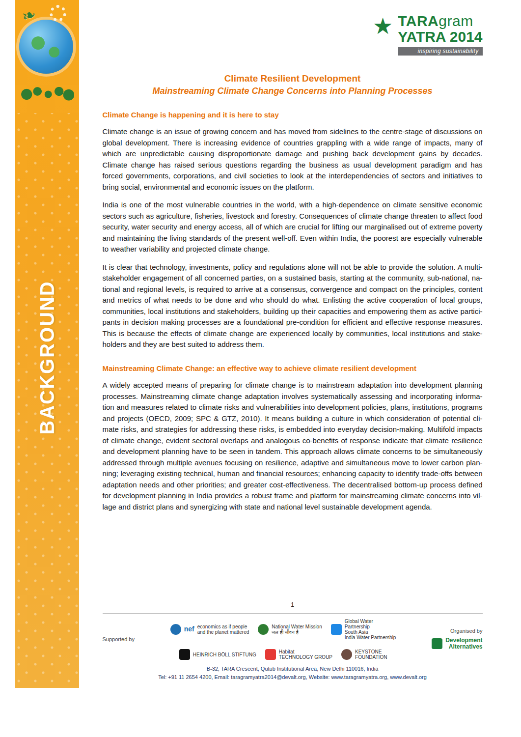❧
BACKGROUND
★
TARA gram
YATRA 2014
inspiring sustainability
Climate Resilient Development Mainstreaming Climate Change Concerns into Planning Processes
Climate Change is happening and it is here to stay
Climate change is an issue of growing concern and has moved from sidelines to the centre-stage of discussions on global development. There is increasing evidence of countries grappling with a wide range of impacts, many of which are unpredictable causing disproportionate damage and pushing back development gains by decades. Climate change has raised serious questions regarding the business as usual development paradigm and has forced governments, corporations, and civil societies to look at the interdependencies of sectors and initiatives to bring social, environmental and economic issues on the platform.
India is one of the most vulnerable countries in the world, with a high-dependence on climate sensitive economic sectors such as agriculture, fisheries, livestock and forestry. Consequences of climate change threaten to affect food security, water security and energy access, all of which are crucial for lifting our marginalised out of extreme poverty and maintaining the living standards of the present well-off. Even within India, the poorest are especially vulnerable to weather variability and projected climate change.
It is clear that technology, investments, policy and regulations alone will not be able to provide the solution. A multi-stakeholder engagement of all concerned parties, on a sustained basis, starting at the community, sub-national, national and regional levels, is required to arrive at a consensus, convergence and compact on the principles, content and metrics of what needs to be done and who should do what. Enlisting the active cooperation of local groups, communities, local institutions and stakeholders, building up their capacities and empowering them as active participants in decision making processes are a foundational pre-condition for efficient and effective response measures. This is because the effects of climate change are experienced locally by communities, local institutions and stakeholders and they are best suited to address them.
Mainstreaming Climate Change: an effective way to achieve climate resilient development
A widely accepted means of preparing for climate change is to mainstream adaptation into development planning processes. Mainstreaming climate change adaptation involves systematically assessing and incorporating information and measures related to climate risks and vulnerabilities into development policies, plans, institutions, programs and projects (OECD, 2009; SPC & GTZ, 2010). It means building a culture in which consideration of potential climate risks, and strategies for addressing these risks, is embedded into everyday decision-making. Multifold impacts of climate change, evident sectoral overlaps and analogous co-benefits of response indicate that climate resilience and development planning have to be seen in tandem. This approach allows climate concerns to be simultaneously addressed through multiple avenues focusing on resilience, adaptive and simultaneous move to lower carbon planning; leveraging existing technical, human and financial resources; enhancing capacity to identify trade-offs between adaptation needs and other priorities; and greater cost-effectiveness. The decentralised bottom-up process defined for development planning in India provides a robust frame and platform for mainstreaming climate concerns into village and district plans and synergizing with state and national level sustainable development agenda.
1
Supported by
nef economics as if people
and the planet mattered National Water Mission
जल ही जीवन है Global Water
Partnership
South Asia
India Water Partnership HEINRICH BÖLL STIFTUNG Habitat
TECHNOLOGY GROUP KEYSTONE
FOUNDATION
Organised by
Development
Alternatives
B-32, TARA Crescent, Qutub Institutional Area, New Delhi 110016, India
Tel: +91 11 2654 4200, Email: taragramyatra2014@devalt.org, Website: www.taragramyatra.org, www.devalt.org